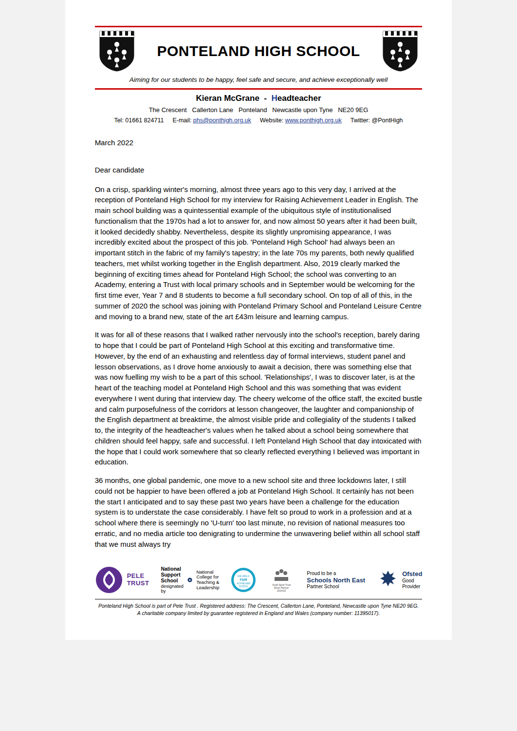PONTELAND HIGH SCHOOL
Aiming for our students to be happy, feel safe and secure, and achieve exceptionally well
Kieran McGrane - Headteacher
The Crescent Callerton Lane Ponteland Newcastle upon Tyne NE20 9EG
Tel: 01661 824711 E-mail: phs@ponthigh.org.uk Website: www.ponthigh.org.uk Twitter: @PontHigh
March 2022
Dear candidate
On a crisp, sparkling winter's morning, almost three years ago to this very day, I arrived at the reception of Ponteland High School for my interview for Raising Achievement Leader in English. The main school building was a quintessential example of the ubiquitous style of institutionalised functionalism that the 1970s had a lot to answer for, and now almost 50 years after it had been built, it looked decidedly shabby. Nevertheless, despite its slightly unpromising appearance, I was incredibly excited about the prospect of this job. 'Ponteland High School' had always been an important stitch in the fabric of my family's tapestry; in the late 70s my parents, both newly qualified teachers, met whilst working together in the English department. Also, 2019 clearly marked the beginning of exciting times ahead for Ponteland High School; the school was converting to an Academy, entering a Trust with local primary schools and in September would be welcoming for the first time ever, Year 7 and 8 students to become a full secondary school. On top of all of this, in the summer of 2020 the school was joining with Ponteland Primary School and Ponteland Leisure Centre and moving to a brand new, state of the art £43m leisure and learning campus.
It was for all of these reasons that I walked rather nervously into the school's reception, barely daring to hope that I could be part of Ponteland High School at this exciting and transformative time. However, by the end of an exhausting and relentless day of formal interviews, student panel and lesson observations, as I drove home anxiously to await a decision, there was something else that was now fuelling my wish to be a part of this school. 'Relationships', I was to discover later, is at the heart of the teaching model at Ponteland High School and this was something that was evident everywhere I went during that interview day. The cheery welcome of the office staff, the excited bustle and calm purposefulness of the corridors at lesson changeover, the laughter and companionship of the English department at breaktime, the almost visible pride and collegiality of the students I talked to, the integrity of the headteacher's values when he talked about a school being somewhere that children should feel happy, safe and successful. I left Ponteland High School that day intoxicated with the hope that I could work somewhere that so clearly reflected everything I believed was important in education.
36 months, one global pandemic, one move to a new school site and three lockdowns later, I still could not be happier to have been offered a job at Ponteland High School. It certainly has not been the start I anticipated and to say these past two years have been a challenge for the education system is to understate the case considerably. I have felt so proud to work in a profession and at a school where there is seemingly no 'U-turn' too last minute, no revision of national measures too erratic, and no media article too denigrating to undermine the unwavering belief within all school staff that we must always try
PELE
TRUST
National Support Schooldesignated by National College for
Teaching & Leadership
WE ARE A FAIR ACHIEVER SCHOOL
Youth Sport Trust Silver Partner 2014/15
Proud to be aSchools North East Partner School
Ofsted Good
Provider
Ponteland High School is part of Pele Trust . Registered address: The Crescent, Callerton Lane, Ponteland, Newcastle upon Tyne NE20 9EG.
A charitable company limited by guarantee registered in England and Wales (company number: 11395017).